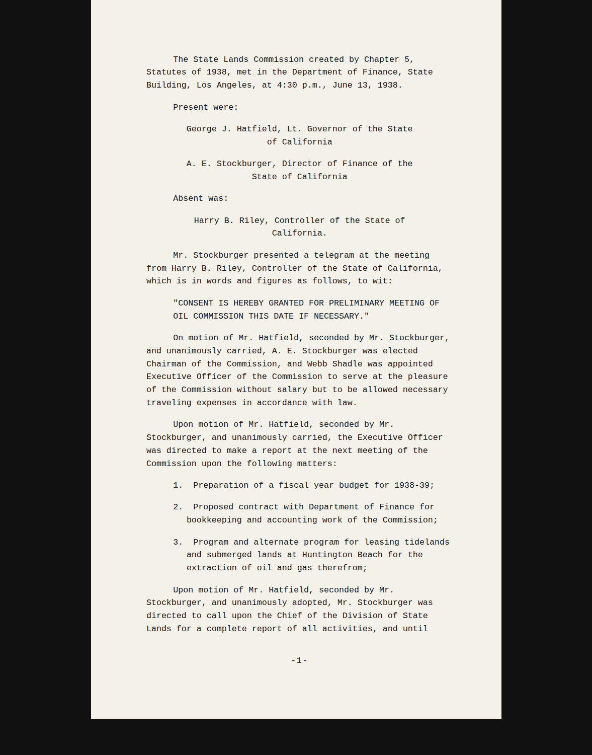The State Lands Commission created by Chapter 5, Statutes of 1938, met in the Department of Finance, State Building, Los Angeles, at 4:30 p.m., June 13, 1938.
Present were:
George J. Hatfield, Lt. Governor of the State
of California
A. E. Stockburger, Director of Finance of the
State of California
Absent was:
Harry B. Riley, Controller of the State of
California.
Mr. Stockburger presented a telegram at the meeting from Harry B. Riley, Controller of the State of California, which is in words and figures as follows, to wit:
"CONSENT IS HEREBY GRANTED FOR PRELIMINARY MEETING OF OIL COMMISSION THIS DATE IF NECESSARY."
On motion of Mr. Hatfield, seconded by Mr. Stockburger, and unanimously carried, A. E. Stockburger was elected Chairman of the Commission, and Webb Shadle was appointed Executive Officer of the Commission to serve at the pleasure of the Commission without salary but to be allowed necessary traveling expenses in accordance with law.
Upon motion of Mr. Hatfield, seconded by Mr. Stockburger, and unanimously carried, the Executive Officer was directed to make a report at the next meeting of the Commission upon the following matters:
1. Preparation of a fiscal year budget for 1938-39;
2. Proposed contract with Department of Finance for bookkeeping and accounting work of the Commission;
3. Program and alternate program for leasing tidelands and submerged lands at Huntington Beach for the extraction of oil and gas therefrom;
Upon motion of Mr. Hatfield, seconded by Mr. Stockburger, and unanimously adopted, Mr. Stockburger was directed to call upon the Chief of the Division of State Lands for a complete report of all activities, and until
-1-